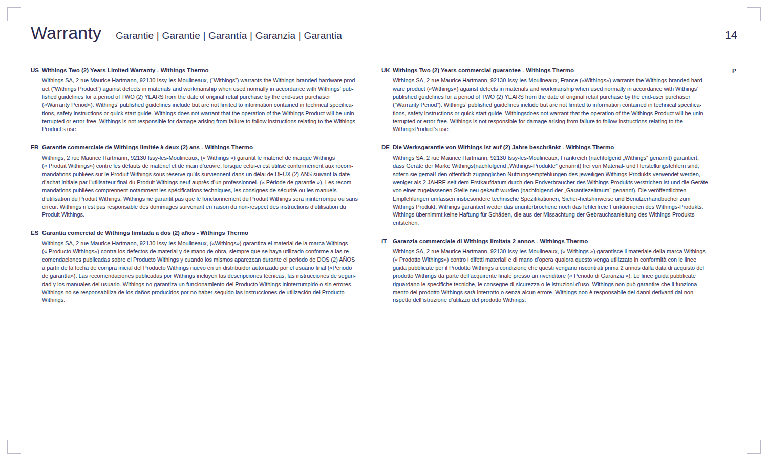Warranty Garantie | Garantie | Garantía | Garanzia | Garantia
14
USWithings Two (2) Years Limited Warranty - Withings Thermo
Withings SA, 2 rue Maurice Hartmann, 92130 Issy-les-Moulineaux, (“Withings”) warrants the Withings-branded hardware product (“Withings Product”) against defects in materials and workmanship when used normally in accordance with Withings’ published guidelines for a period of TWO (2) YEARS from the date of original retail purchase by the end-user purchaser («Warranty Period»). Withings’ published guidelines include but are not limited to information contained in technical specifications, safety instructions or quick start guide. Withings does not warrant that the operation of the Withings Product will be uninterrupted or error-free. Withings is not responsible for damage arising from failure to follow instructions relating to the Withings Product’s use.
FRGarantie commerciale de Withings limitée à deux (2) ans - Withings Thermo
Withings, 2 rue Maurice Hartmann, 92130 Issy-les-Moulineaux, (« Withings ») garantit le matériel de marque Withings (« Produit Withings») contre les défauts de matériel et de main d’œuvre, lorsque celui-ci est utilisé conformément aux recommandations publiées sur le Produit Withings sous réserve qu’ils surviennent dans un délai de DEUX (2) ANS suivant la date d’achat initiale par l’utilisateur final du Produit Withings neuf auprès d’un professionnel. (« Période de garantie »). Les recommandations publiées comprennent notamment les spécifications techniques, les consignes de sécurité ou les manuels d’utilisation du Produit Withings. Withings ne garantit pas que le fonctionnement du Produit Withings sera ininterrompu ou sans erreur. Withings n’est pas responsable des dommages survenant en raison du non-respect des instructions d’utilisation du Produit Withings.
ESGarantía comercial de Withings limitada a dos (2) años - Withings Thermo
Withings SA, 2 rue Maurice Hartmann, 92130 Issy-les-Moulineaux, («Withings») garantiza el material de la marca Withings (« Producto Withings») contra los defectos de material y de mano de obra, siempre que se haya utilizado conforme a las recomendaciones publicadas sobre el Producto Withings y cuando los mismos aparezcan durante el periodo de DOS (2) AÑOS a partir de la fecha de compra inicial del Producto Withings nuevo en un distribuidor autorizado por el usuario final («Periodo de garantía»). Las recomendaciones publicadas por Withings incluyen las descripciones técnicas, las instrucciones de seguridad y los manuales del usuario. Withings no garantiza un funcionamiento del Producto Withings ininterrumpido o sin errores. Withings no se responsabiliza de los daños producidos por no haber seguido las instrucciones de utilización del Producto Withings.
UKWithings Two (2) Years commercial guarantee - Withings Thermo
Withings SA, 2 rue Maurice Hartmann, 92130 Issy-les-Moulineaux, France («Withings») warrants the Withings-branded hardware product («Withings») against defects in materials and workmanship when used normally in accordance with Withings’ published guidelines for a period of TWO (2) YEARS from the date of original retail purchase by the end-user purchaser (“Warranty Period”). Withings’ published guidelines include but are not limited to information contained in technical specifications, safety instructions or quick start guide. Withingsdoes not warrant that the operation of the Withings Product will be uninterrupted or error-free. Withings is not responsible for damage arising from failure to follow instructions relating to the WithingsProduct’s use.
DEDie Werksgarantie von Withings ist auf (2) Jahre beschränkt - Withings Thermo
Withings SA, 2 rue Maurice Hartmann, 92130 Issy-les-Moulineaux, Frankreich (nachfolgend „Withings“ genannt) garantiert, dass Geräte der Marke Withings(nachfolgend „Withings-Produkte“ genannt) frei von Material- und Herstellungsfehlern sind, sofern sie gemäß den öffentlich zugänglichen Nutzungsempfehlungen des jeweiligen Withings-Produkts verwendet werden, weniger als 2 JAHRE seit dem Erstkaufdatum durch den Endverbraucher des Withings-Produkts verstrichen ist und die Geräte von einer zugelassenen Stelle neu gekauft wurden (nachfolgend der „Garantiezeitraum“ genannt). Die veröffentlichten Empfehlungen umfassen insbesondere technische Spezifikationen, Sicher-heitshinweise und Benutzerhandbücher zum Withings Produkt. Withings garantiert weder das ununterbrochene noch das fehlerfreie Funktionieren des Withings-Produkts. Withings übernimmt keine Haftung für Schäden, die aus der Missachtung der Gebrauchsanleitung des Withings-Produkts entstehen.
ITGaranzia commerciale di Withings limitata 2 annos - Withings Thermo
Withings SA, 2 rue Maurice Hartmann, 92130 Issy-les-Moulineaux, (« Withings ») garantisce il materiale della marca Withings (« Prodotto Withings») contro i difetti materiali e di mano d’opera qualora questo venga utilizzato in conformità con le linee guida pubblicate per il Prodotto Withings a condizione che questi vengano riscontrati prima 2 annos dalla data di acquisto del prodotto Withings da parte dell’acquirente finale presso un rivenditore (« Periodo di Garanzia »). Le linee guida pubblicate riguardano le specifiche tecniche, le consegne di sicurezza o le istruzioni d’uso. Withings non può garantire che il funzionamento del prodotto Withings sarà interrotto o senza alcun errore. Withings non è responsabile dei danni derivanti dal non rispetto dell’istruzione d’utilizzo del prodotto Withings.
P